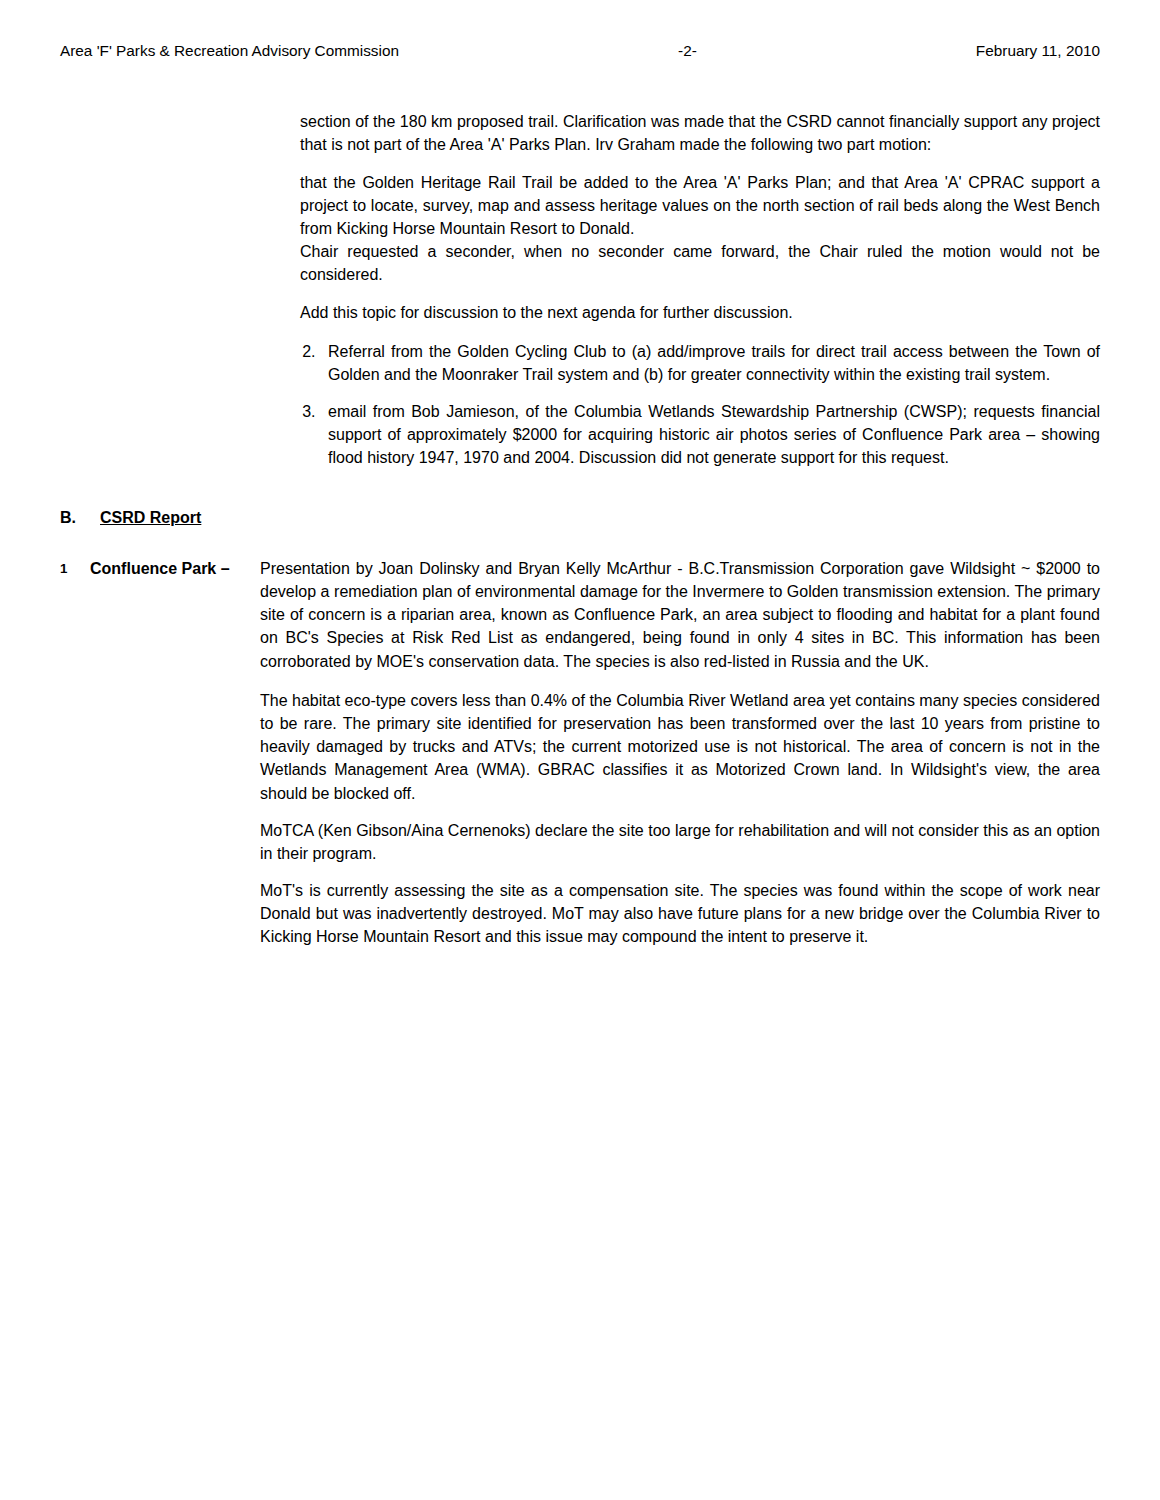Area 'F' Parks & Recreation Advisory Commission
-2-
February 11, 2010
section of the 180 km proposed trail. Clarification was made that the CSRD cannot financially support any project that is not part of the Area 'A' Parks Plan. Irv Graham made the following two part motion:
that the Golden Heritage Rail Trail be added to the Area 'A' Parks Plan; and that Area 'A' CPRAC support a project to locate, survey, map and assess heritage values on the north section of rail beds along the West Bench from Kicking Horse Mountain Resort to Donald.
Chair requested a seconder, when no seconder came forward, the Chair ruled the motion would not be considered.
Add this topic for discussion to the next agenda for further discussion.
Referral from the Golden Cycling Club to (a) add/improve trails for direct trail access between the Town of Golden and the Moonraker Trail system and (b) for greater connectivity within the existing trail system.
email from Bob Jamieson, of the Columbia Wetlands Stewardship Partnership (CWSP); requests financial support of approximately $2000 for acquiring historic air photos series of Confluence Park area – showing flood history 1947, 1970 and 2004. Discussion did not generate support for this request.
B. CSRD Report
1
Confluence Park –
Presentation by Joan Dolinsky and Bryan Kelly McArthur - B.C.Transmission Corporation gave Wildsight ~ $2000 to develop a remediation plan of environmental damage for the Invermere to Golden transmission extension. The primary site of concern is a riparian area, known as Confluence Park, an area subject to flooding and habitat for a plant found on BC's Species at Risk Red List as endangered, being found in only 4 sites in BC. This information has been corroborated by MOE's conservation data. The species is also red-listed in Russia and the UK.
The habitat eco-type covers less than 0.4% of the Columbia River Wetland area yet contains many species considered to be rare. The primary site identified for preservation has been transformed over the last 10 years from pristine to heavily damaged by trucks and ATVs; the current motorized use is not historical. The area of concern is not in the Wetlands Management Area (WMA). GBRAC classifies it as Motorized Crown land. In Wildsight's view, the area should be blocked off.
MoTCA (Ken Gibson/Aina Cernenoks) declare the site too large for rehabilitation and will not consider this as an option in their program.
MoT's is currently assessing the site as a compensation site. The species was found within the scope of work near Donald but was inadvertently destroyed. MoT may also have future plans for a new bridge over the Columbia River to Kicking Horse Mountain Resort and this issue may compound the intent to preserve it.